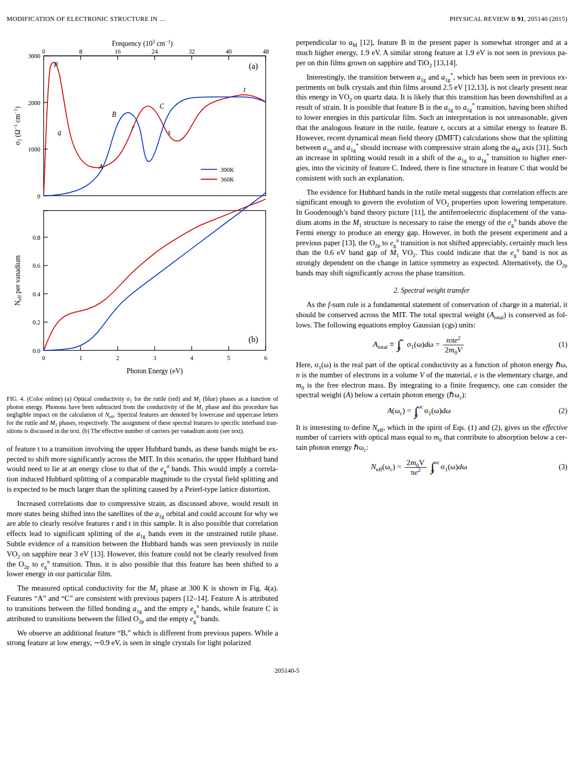Modification of electronic structure in …
PHYSICAL REVIEW B 91, 205140 (2015)
Frequency (103 cm−1) 0 8 16 24 32 40 48 0 1000 2000 3000 σ1 (Ω−1 cm−1) (a) p q A B r C s t 300K 360K 0.0 0.2 0.4 0.6 0.8 Neff per vanadium 0 1 2 3 4 5 6 Photon Energy (eV) (b)
FIG. 4. (Color online) (a) Optical conductivity σ1 for the rutile (red) and M1 (blue) phases as a function of photon energy. Phonons have been subtracted from the conductivity of the M1 phase and this procedure has negligible impact on the calculation of Neff. Spectral features are denoted by lowercase and uppercase letters for the rutile and M1 phases, respectively. The assignment of these spectral features to specific interband transitions is discussed in the text. (b) The effective number of carriers per vanadium atom (see text).
of feature t to a transition involving the upper Hubbard bands, as these bands might be expected to shift more significantly across the MIT. In this scenario, the upper Hubbard band would need to lie at an energy close to that of the egσ bands. This would imply a correlation induced Hubbard splitting of a comparable magnitude to the crystal field splitting and is expected to be much larger than the splitting caused by a Peierl-type lattice distortion.
Increased correlations due to compressive strain, as discussed above, would result in more states being shifted into the satellites of the a1g orbital and could account for why we are able to clearly resolve features r and t in this sample. It is also possible that correlation effects lead to significant splitting of the a1g bands even in the unstrained rutile phase. Subtle evidence of a transition between the Hubbard bands was seen previously in rutile VO2 on sapphire near 3 eV [13]. However, this feature could not be clearly resolved from the O2p to egπ transition. Thus, it is also possible that this feature has been shifted to a lower energy in our particular film.
The measured optical conductivity for the M1 phase at 300 K is shown in Fig. 4(a). Features “A” and “C” are consistent with previous papers [12–14]. Feature A is attributed to transitions between the filled bonding a1g and the empty egπ bands, while feature C is attributed to transitions between the filled O2p and the empty egπ bands.
We observe an additional feature “B,” which is different from previous papers. While a strong feature at low energy, ∼0.9 eV, is seen in single crystals for light polarized
perpendicular to aM [12], feature B in the present paper is somewhat stronger and at a much higher energy, 1.9 eV. A similar strong feature at 1.9 eV is not seen in previous paper on thin films grown on sapphire and TiO2 [13,14].
Interestingly, the transition between a1g and a1g*, which has been seen in previous experiments on bulk crystals and thin films around 2.5 eV [12,13], is not clearly present near this energy in VO2 on quartz data. It is likely that this transition has been downshifted as a result of strain. It is possible that feature B is the a1g to a1g* transition, having been shifted to lower energies in this particular film. Such an interpretation is not unreasonable, given that the analogous feature in the rutile, feature r, occurs at a similar energy to feature B. However, recent dynamical mean field theory (DMFT) calculations show that the splitting between a1g and a1g* should increase with compressive strain along the aM axis [31]. Such an increase in splitting would result in a shift of the a1g to a1g* transition to higher energies, into the vicinity of feature C. Indeed, there is fine structure in feature C that would be consistent with such an explanation.
The evidence for Hubbard bands in the rutile metal suggests that correlation effects are significant enough to govern the evolution of VO2 properties upon lowering temperature. In Goodenough’s band theory picture [11], the antiferroelectric displacement of the vanadium atoms in the M1 structure is necessary to raise the energy of the egπ bands above the Fermi energy to produce an energy gap. However, in both the present experiment and a previous paper [13], the O2p to egπ transition is not shifted appreciably, certainly much less than the 0.6 eV band gap of M1 VO2. This could indicate that the egπ band is not as strongly dependent on the change in lattice symmetry as expected. Alternatively, the O2p bands may shift significantly across the phase transition.
2. Spectral weight transfer
As the f-sum rule is a fundamental statement of conservation of charge in a material, it should be conserved across the MIT. The total spectral weight (Atotal) is conserved as follows. The following equations employ Gaussian (cgs) units:
Atotal ≡ ∫∞0 σ1(ω)dω = nπe22m0V
(1)
Here, σ1(ω) is the real part of the optical conductivity as a function of photon energy ℏω, n is the number of electrons in a volume V of the material, e is the elementary charge, and m0 is the free electron mass. By integrating to a finite frequency, one can consider the spectral weight (A) below a certain photon energy (ℏωc):
A(ωc) = ∫ωc 0 σ1(ω)dω
(2)
It is interesting to define Neff, which in the spirit of Eqs. (1) and (2), gives us the effective number of carriers with optical mass equal to m0 that contribute to absorption below a certain photon energy ℏωc:
Neff(ωc) = 2m0V πe2 ∫ωc 0 σ1(ω)dω
(3)
205140-5